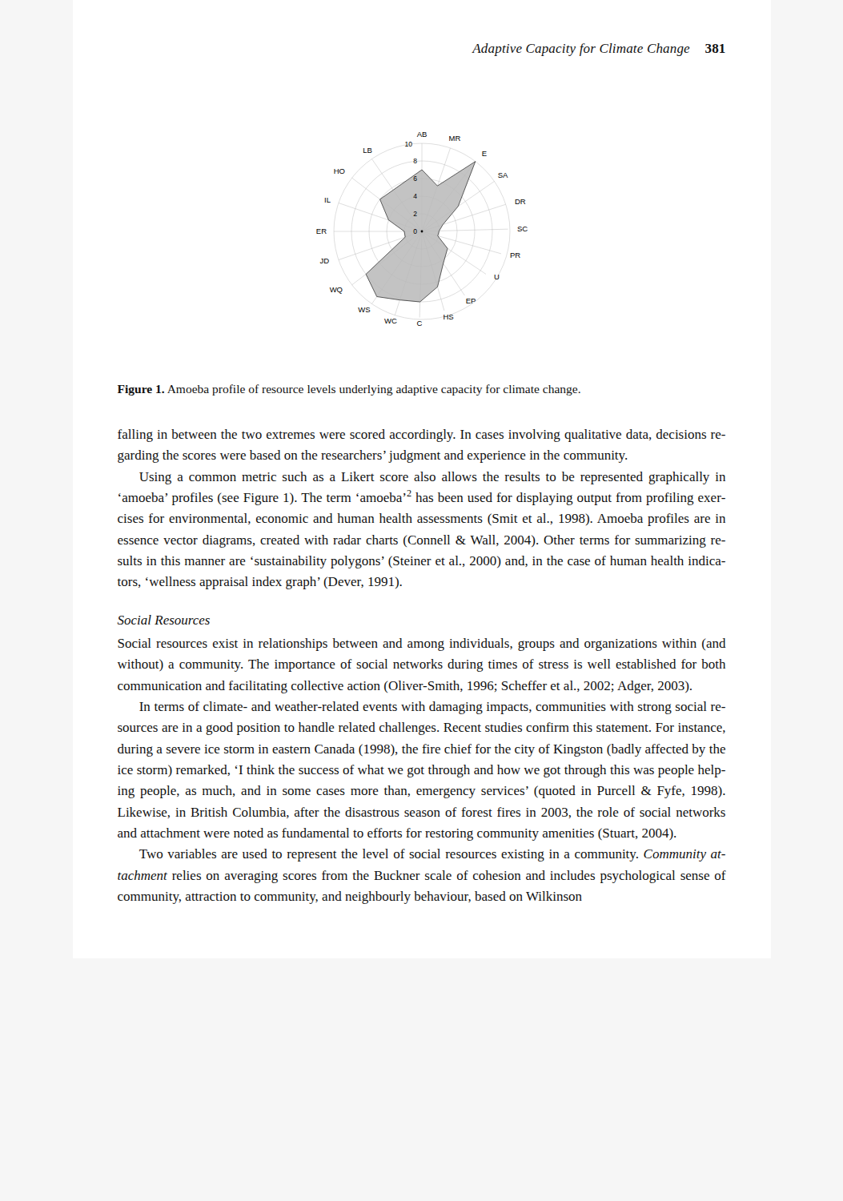Adaptive Capacity for Climate Change381
10 8 6 4 2 0 AB MR E SA DR SC PR U EP HS C WC WS WQ JD ER IL HO LB
Figure 1. Amoeba profile of resource levels underlying adaptive capacity for climate change.
falling in between the two extremes were scored accordingly. In cases involving qualitative data, decisions regarding the scores were based on the researchers’ judgment and experience in the community.
Using a common metric such as a Likert score also allows the results to be represented graphically in ‘amoeba’ profiles (see Figure 1). The term ‘amoeba’2 has been used for displaying output from profiling exercises for environmental, economic and human health assessments (Smit et al., 1998). Amoeba profiles are in essence vector diagrams, created with radar charts (Connell & Wall, 2004). Other terms for summarizing results in this manner are ‘sustainability polygons’ (Steiner et al., 2000) and, in the case of human health indicators, ‘wellness appraisal index graph’ (Dever, 1991).
Social Resources
Social resources exist in relationships between and among individuals, groups and organizations within (and without) a community. The importance of social networks during times of stress is well established for both communication and facilitating collective action (Oliver-Smith, 1996; Scheffer et al., 2002; Adger, 2003).
In terms of climate- and weather-related events with damaging impacts, communities with strong social resources are in a good position to handle related challenges. Recent studies confirm this statement. For instance, during a severe ice storm in eastern Canada (1998), the fire chief for the city of Kingston (badly affected by the ice storm) remarked, ‘I think the success of what we got through and how we got through this was people helping people, as much, and in some cases more than, emergency services’ (quoted in Purcell & Fyfe, 1998). Likewise, in British Columbia, after the disastrous season of forest fires in 2003, the role of social networks and attachment were noted as fundamental to efforts for restoring community amenities (Stuart, 2004).
Two variables are used to represent the level of social resources existing in a community. Community attachment relies on averaging scores from the Buckner scale of cohesion and includes psychological sense of community, attraction to community, and neighbourly behaviour, based on Wilkinson